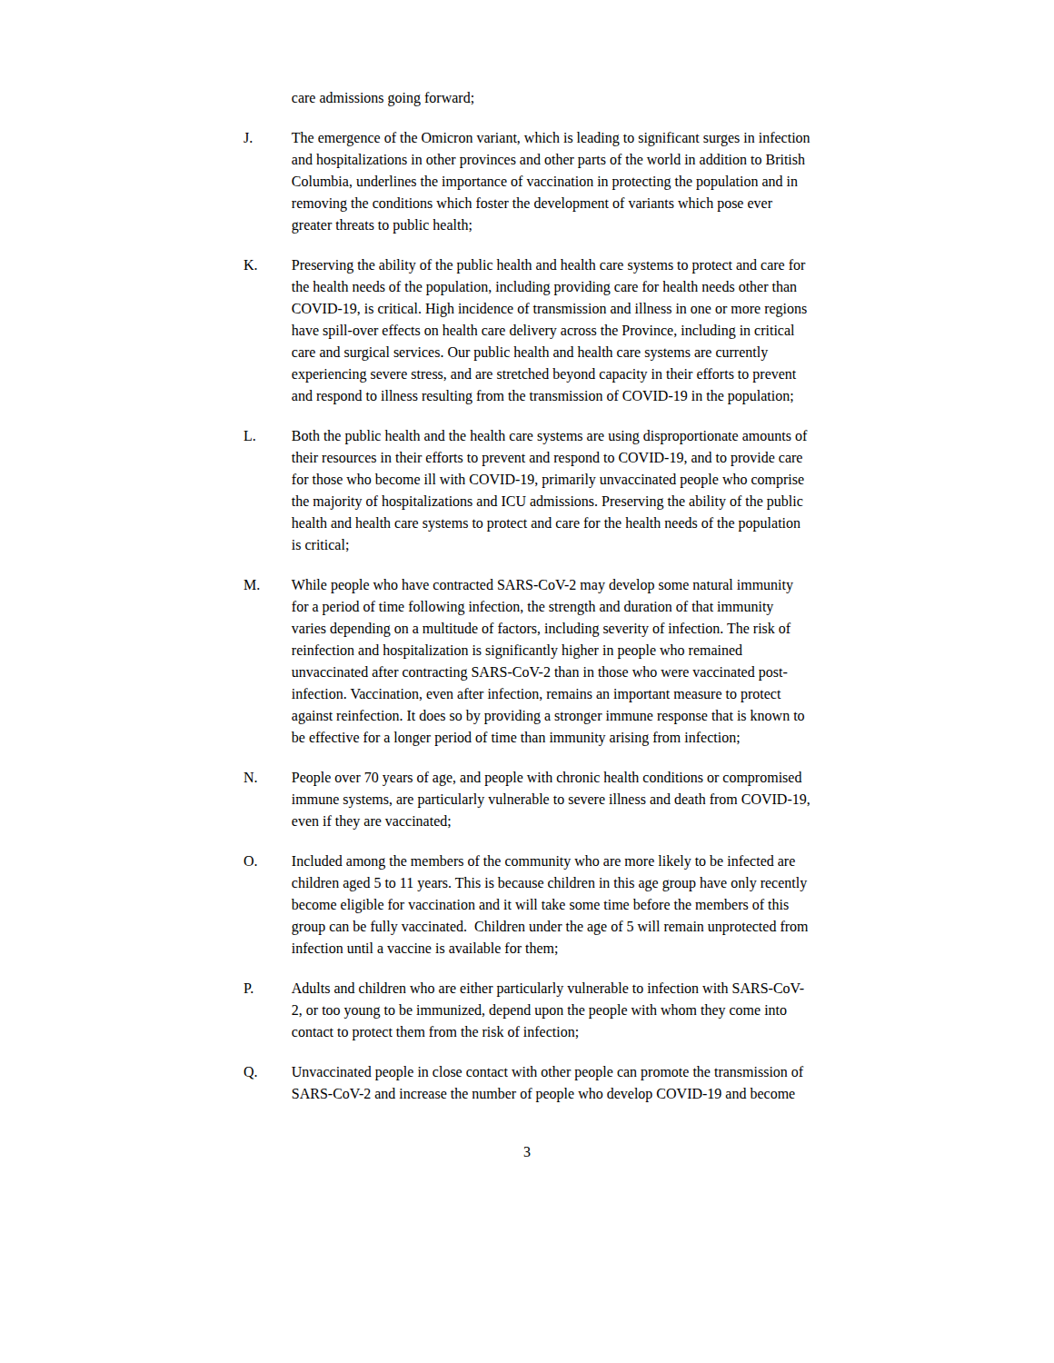care admissions going forward;
J. The emergence of the Omicron variant, which is leading to significant surges in infection and hospitalizations in other provinces and other parts of the world in addition to British Columbia, underlines the importance of vaccination in protecting the population and in removing the conditions which foster the development of variants which pose ever greater threats to public health;
K. Preserving the ability of the public health and health care systems to protect and care for the health needs of the population, including providing care for health needs other than COVID-19, is critical. High incidence of transmission and illness in one or more regions have spill-over effects on health care delivery across the Province, including in critical care and surgical services. Our public health and health care systems are currently experiencing severe stress, and are stretched beyond capacity in their efforts to prevent and respond to illness resulting from the transmission of COVID-19 in the population;
L. Both the public health and the health care systems are using disproportionate amounts of their resources in their efforts to prevent and respond to COVID-19, and to provide care for those who become ill with COVID-19, primarily unvaccinated people who comprise the majority of hospitalizations and ICU admissions. Preserving the ability of the public health and health care systems to protect and care for the health needs of the population is critical;
M. While people who have contracted SARS-CoV-2 may develop some natural immunity for a period of time following infection, the strength and duration of that immunity varies depending on a multitude of factors, including severity of infection. The risk of reinfection and hospitalization is significantly higher in people who remained unvaccinated after contracting SARS-CoV-2 than in those who were vaccinated post-infection. Vaccination, even after infection, remains an important measure to protect against reinfection. It does so by providing a stronger immune response that is known to be effective for a longer period of time than immunity arising from infection;
N. People over 70 years of age, and people with chronic health conditions or compromised immune systems, are particularly vulnerable to severe illness and death from COVID-19, even if they are vaccinated;
O. Included among the members of the community who are more likely to be infected are children aged 5 to 11 years. This is because children in this age group have only recently become eligible for vaccination and it will take some time before the members of this group can be fully vaccinated. Children under the age of 5 will remain unprotected from infection until a vaccine is available for them;
P. Adults and children who are either particularly vulnerable to infection with SARS-CoV-2, or too young to be immunized, depend upon the people with whom they come into contact to protect them from the risk of infection;
Q. Unvaccinated people in close contact with other people can promote the transmission of SARS-CoV-2 and increase the number of people who develop COVID-19 and become
3